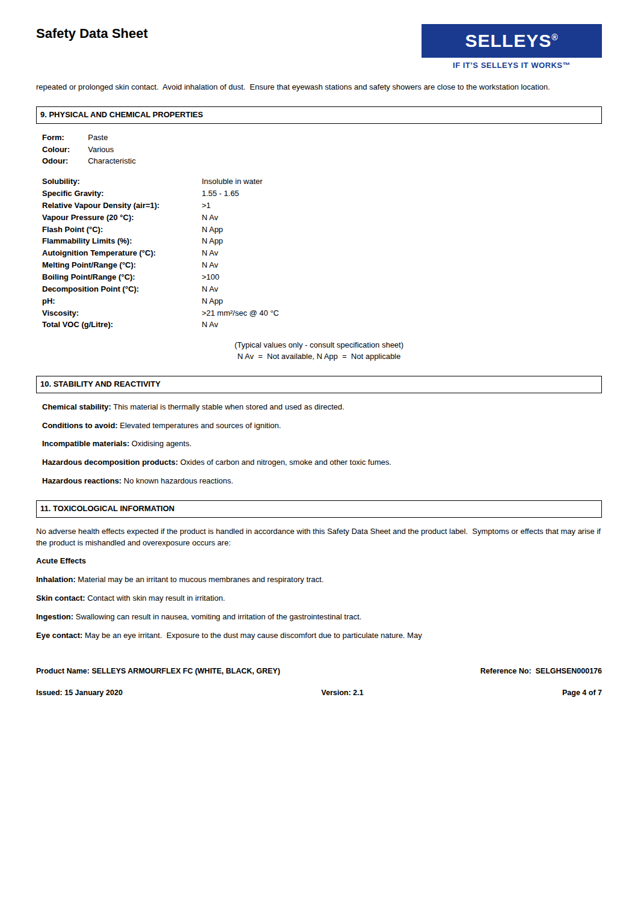Safety Data Sheet
SELLEYS®
IF IT’S SELLEYS IT WORKS™
repeated or prolonged skin contact. Avoid inhalation of dust. Ensure that eyewash stations and safety showers are close to the workstation location.
9. PHYSICAL AND CHEMICAL PROPERTIES
| Form: | Paste |
| Colour: | Various |
| Odour: | Characteristic |
| Solubility: | Insoluble in water |
| Specific Gravity: | 1.55 - 1.65 |
| Relative Vapour Density (air=1): | >1 |
| Vapour Pressure (20 °C): | N Av |
| Flash Point (°C): | N App |
| Flammability Limits (%): | N App |
| Autoignition Temperature (°C): | N Av |
| Melting Point/Range (°C): | N Av |
| Boiling Point/Range (°C): | >100 |
| Decomposition Point (°C): | N Av |
| pH: | N App |
| Viscosity: | >21 mm²/sec @ 40 °C |
| Total VOC (g/Litre): | N Av |
(Typical values only - consult specification sheet)
N Av = Not available, N App = Not applicable
10. STABILITY AND REACTIVITY
Chemical stability: This material is thermally stable when stored and used as directed.
Conditions to avoid: Elevated temperatures and sources of ignition.
Incompatible materials: Oxidising agents.
Hazardous decomposition products: Oxides of carbon and nitrogen, smoke and other toxic fumes.
Hazardous reactions: No known hazardous reactions.
11. TOXICOLOGICAL INFORMATION
No adverse health effects expected if the product is handled in accordance with this Safety Data Sheet and the product label. Symptoms or effects that may arise if the product is mishandled and overexposure occurs are:
Acute Effects
Inhalation: Material may be an irritant to mucous membranes and respiratory tract.
Skin contact: Contact with skin may result in irritation.
Ingestion: Swallowing can result in nausea, vomiting and irritation of the gastrointestinal tract.
Eye contact: May be an eye irritant. Exposure to the dust may cause discomfort due to particulate nature. May
Product Name: SELLEYS ARMOURFLEX FC (WHITE, BLACK, GREY)
Reference No: SELGHSEN000176
Issued: 15 January 2020
Version: 2.1
Page 4 of 7